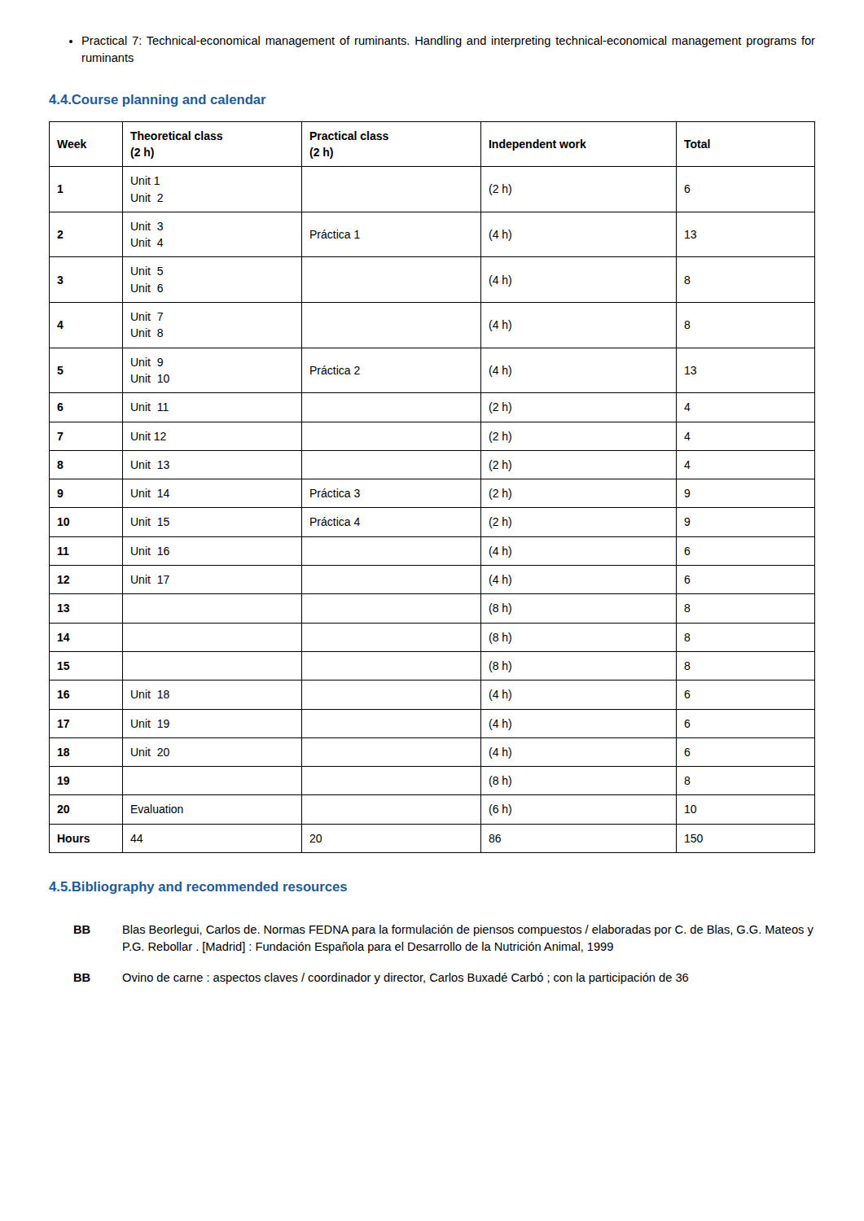Practical 7: Technical-economical management of ruminants. Handling and interpreting technical-economical management programs for ruminants
4.4.Course planning and calendar
| Week | Theoretical class (2 h) | Practical class (2 h) | Independent work | Total |
| --- | --- | --- | --- | --- |
| 1 | Unit 1 Unit 2 | | (2 h) | 6 |
| 2 | Unit 3 Unit 4 | Práctica 1 | (4 h) | 13 |
| 3 | Unit 5 Unit 6 | | (4 h) | 8 |
| 4 | Unit 7 Unit 8 | | (4 h) | 8 |
| 5 | Unit 9 Unit 10 | Práctica 2 | (4 h) | 13 |
| 6 | Unit 11 | | (2 h) | 4 |
| 7 | Unit 12 | | (2 h) | 4 |
| 8 | Unit 13 | | (2 h) | 4 |
| 9 | Unit 14 | Práctica 3 | (2 h) | 9 |
| 10 | Unit 15 | Práctica 4 | (2 h) | 9 |
| 11 | Unit 16 | | (4 h) | 6 |
| 12 | Unit 17 | | (4 h) | 6 |
| 13 | | | (8 h) | 8 |
| 14 | | | (8 h) | 8 |
| 15 | | | (8 h) | 8 |
| 16 | Unit 18 | | (4 h) | 6 |
| 17 | Unit 19 | | (4 h) | 6 |
| 18 | Unit 20 | | (4 h) | 6 |
| 19 | | | (8 h) | 8 |
| 20 | Evaluation | | (6 h) | 10 |
| Hours | 44 | 20 | 86 | 150 |
4.5.Bibliography and recommended resources
BB
Blas Beorlegui, Carlos de. Normas FEDNA para la formulación de piensos compuestos / elaboradas por C. de Blas, G.G. Mateos y P.G. Rebollar . [Madrid] : Fundación Española para el Desarrollo de la Nutrición Animal, 1999
BB
Ovino de carne : aspectos claves / coordinador y director, Carlos Buxadé Carbó ; con la participación de 36